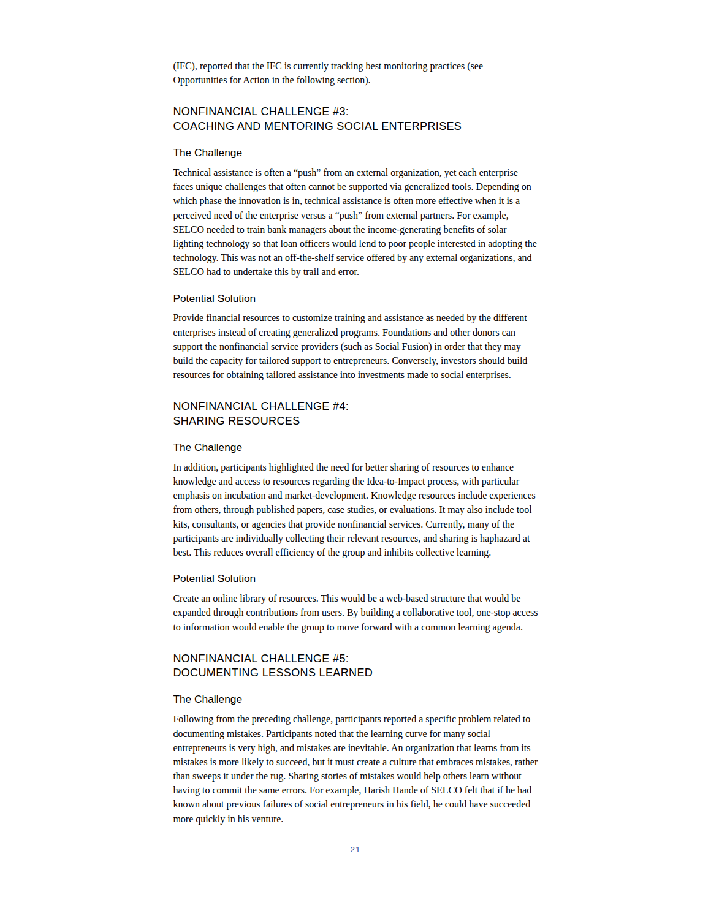(IFC), reported that the IFC is currently tracking best monitoring practices (see Opportunities for Action in the following section).
NONFINANCIAL CHALLENGE #3:
COACHING AND MENTORING SOCIAL ENTERPRISES
The Challenge
Technical assistance is often a “push” from an external organization, yet each enterprise faces unique challenges that often cannot be supported via generalized tools. Depending on which phase the innovation is in, technical assistance is often more effective when it is a perceived need of the enterprise versus a “push” from external partners. For example, SELCO needed to train bank managers about the income-generating benefits of solar lighting technology so that loan officers would lend to poor people interested in adopting the technology. This was not an off-the-shelf service offered by any external organizations, and SELCO had to undertake this by trail and error.
Potential Solution
Provide financial resources to customize training and assistance as needed by the different enterprises instead of creating generalized programs. Foundations and other donors can support the nonfinancial service providers (such as Social Fusion) in order that they may build the capacity for tailored support to entrepreneurs. Conversely, investors should build resources for obtaining tailored assistance into investments made to social enterprises.
NONFINANCIAL CHALLENGE #4:
SHARING RESOURCES
The Challenge
In addition, participants highlighted the need for better sharing of resources to enhance knowledge and access to resources regarding the Idea-to-Impact process, with particular emphasis on incubation and market-development. Knowledge resources include experiences from others, through published papers, case studies, or evaluations. It may also include tool kits, consultants, or agencies that provide nonfinancial services. Currently, many of the participants are individually collecting their relevant resources, and sharing is haphazard at best. This reduces overall efficiency of the group and inhibits collective learning.
Potential Solution
Create an online library of resources. This would be a web-based structure that would be expanded through contributions from users. By building a collaborative tool, one-stop access to information would enable the group to move forward with a common learning agenda.
NONFINANCIAL CHALLENGE #5:
DOCUMENTING LESSONS LEARNED
The Challenge
Following from the preceding challenge, participants reported a specific problem related to documenting mistakes. Participants noted that the learning curve for many social entrepreneurs is very high, and mistakes are inevitable. An organization that learns from its mistakes is more likely to succeed, but it must create a culture that embraces mistakes, rather than sweeps it under the rug. Sharing stories of mistakes would help others learn without having to commit the same errors. For example, Harish Hande of SELCO felt that if he had known about previous failures of social entrepreneurs in his field, he could have succeeded more quickly in his venture.
21